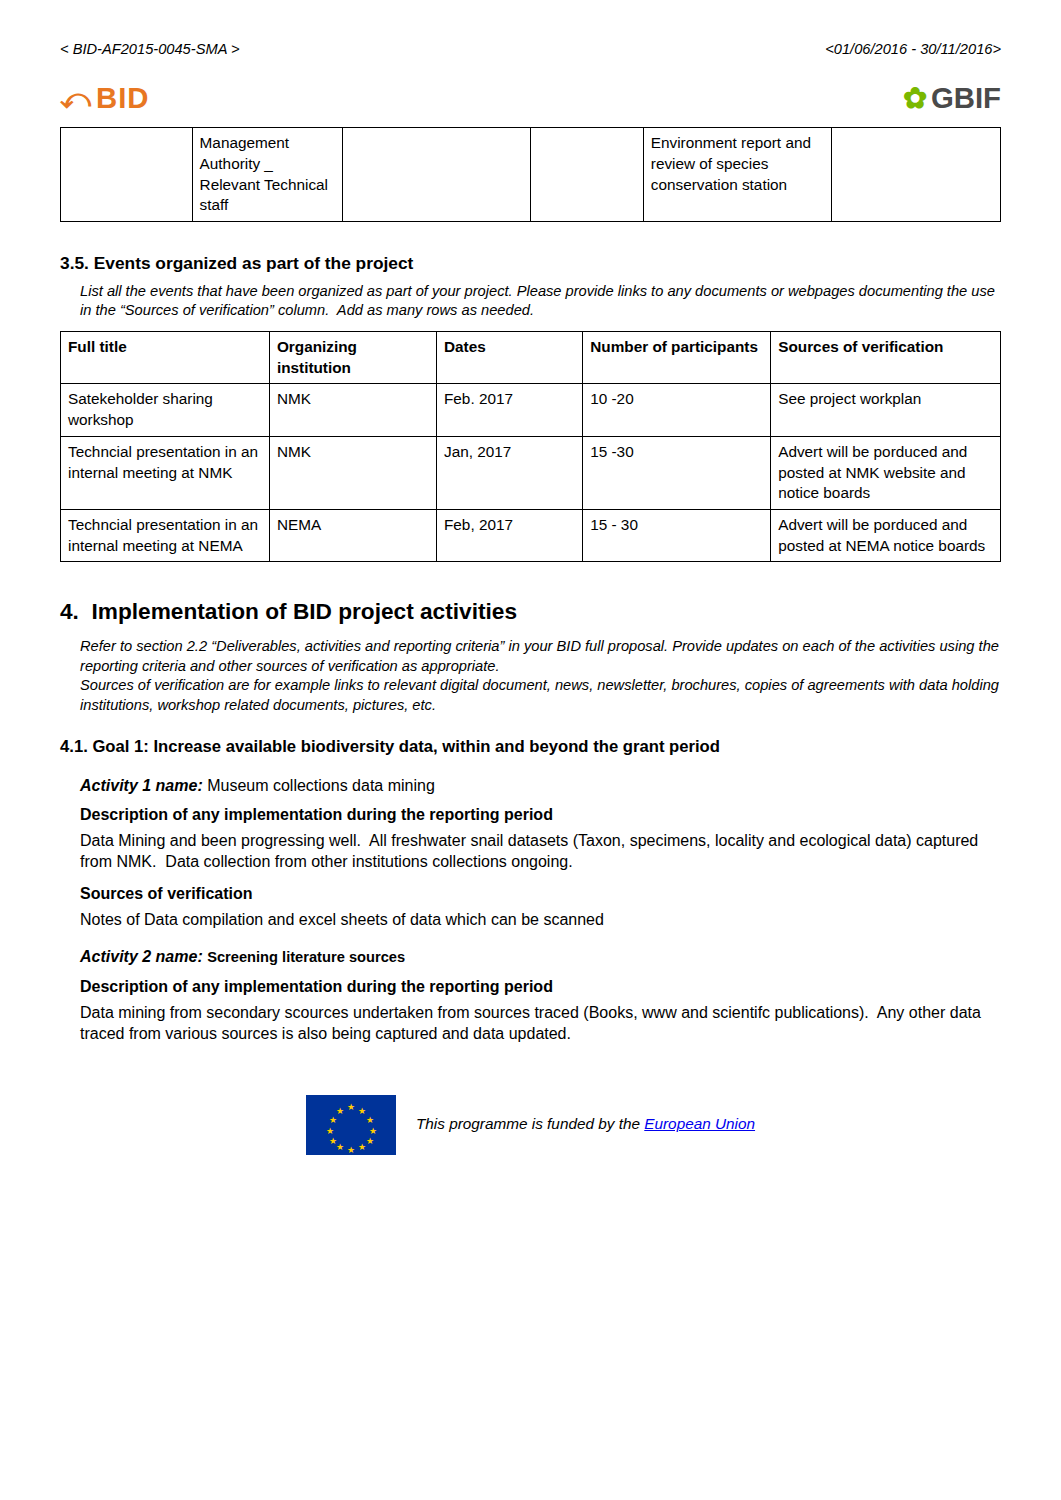< BID-AF2015-0045-SMA >
<01/06/2016 - 30/11/2016>
⤺BID
✿GBIF
| | Management Authority _ Relevant Technical staff | | | Environment report and review of species conservation station | |
3.5. Events organized as part of the project
List all the events that have been organized as part of your project. Please provide links to any documents or webpages documenting the use in the “Sources of verification” column. Add as many rows as needed.
| Full title | Organizing institution | Dates | Number of participants | Sources of verification |
| --- | --- | --- | --- | --- |
| Satekeholder sharing workshop | NMK | Feb. 2017 | 10 -20 | See project workplan |
| Techncial presentation in an internal meeting at NMK | NMK | Jan, 2017 | 15 -30 | Advert will be porduced and posted at NMK website and notice boards |
| Techncial presentation in an internal meeting at NEMA | NEMA | Feb, 2017 | 15 - 30 | Advert will be porduced and posted at NEMA notice boards |
4. Implementation of BID project activities
Refer to section 2.2 “Deliverables, activities and reporting criteria” in your BID full proposal. Provide updates on each of the activities using the reporting criteria and other sources of verification as appropriate.
Sources of verification are for example links to relevant digital document, news, newsletter, brochures, copies of agreements with data holding institutions, workshop related documents, pictures, etc.
4.1. Goal 1: Increase available biodiversity data, within and beyond the grant period
Activity 1 name: Museum collections data mining
Description of any implementation during the reporting period
Data Mining and been progressing well. All freshwater snail datasets (Taxon, specimens, locality and ecological data) captured from NMK. Data collection from other institutions collections ongoing.
Sources of verification
Notes of Data compilation and excel sheets of data which can be scanned
Activity 2 name: Screening literature sources
Description of any implementation during the reporting period
Data mining from secondary scources undertaken from sources traced (Books, www and scientifc publications). Any other data traced from various sources is also being captured and data updated.
★ ★ ★ ★ ★ ★ ★ ★ ★ ★ ★ ★
This programme is funded by the European Union